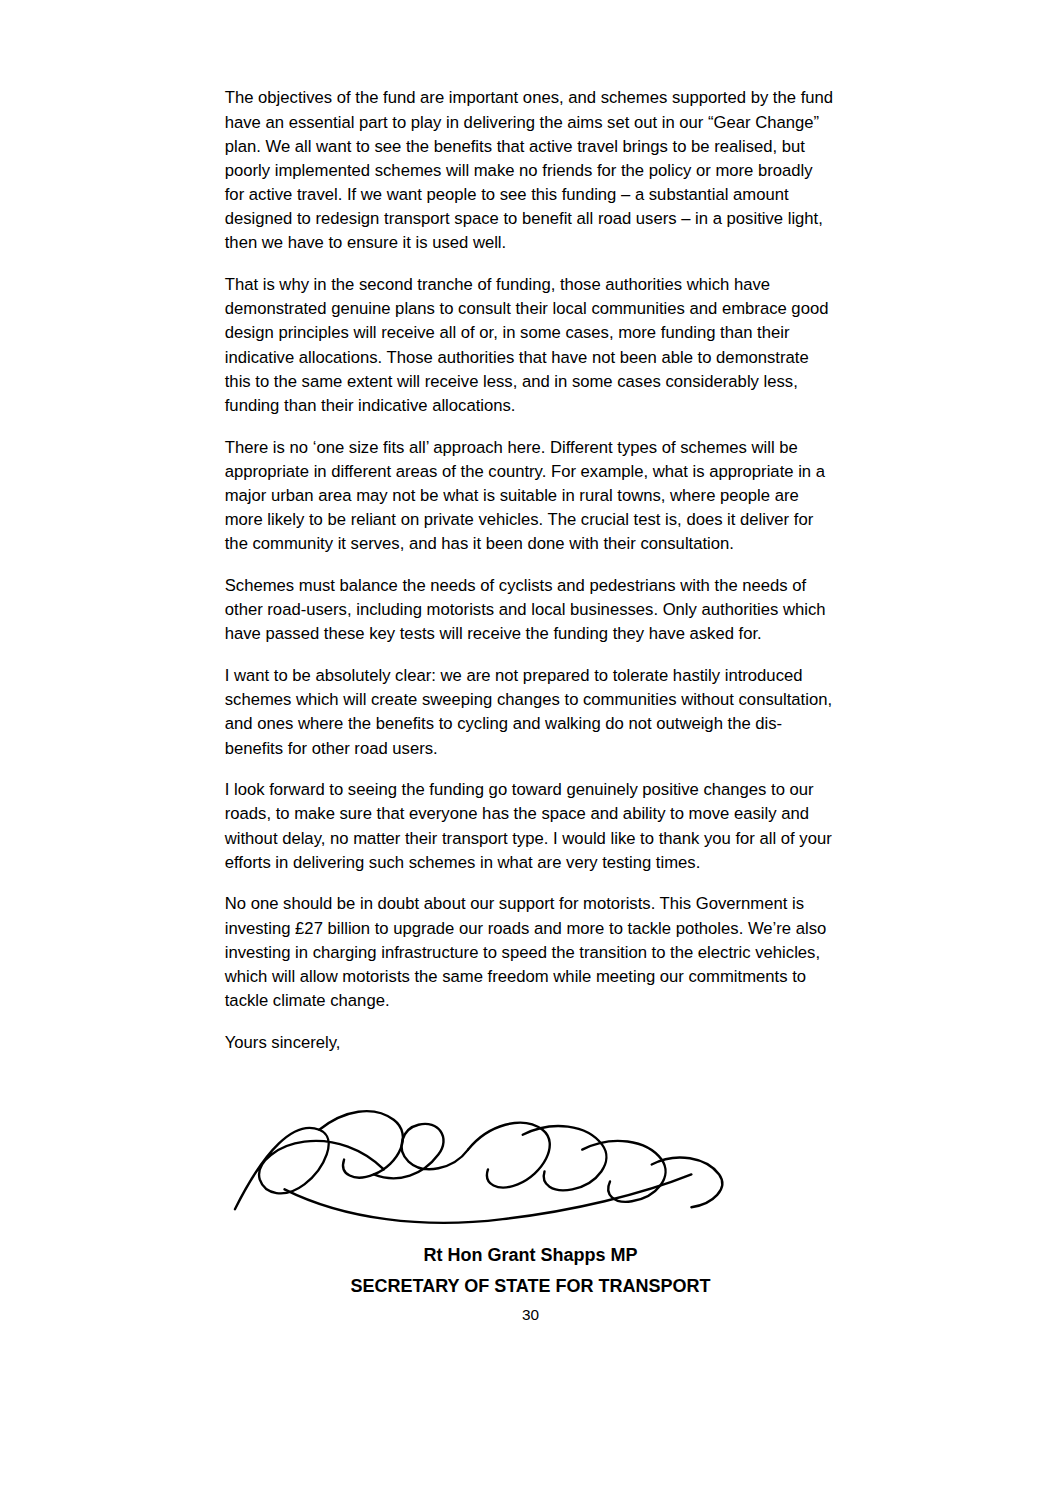The objectives of the fund are important ones, and schemes supported by the fund have an essential part to play in delivering the aims set out in our “Gear Change” plan. We all want to see the benefits that active travel brings to be realised, but poorly implemented schemes will make no friends for the policy or more broadly for active travel. If we want people to see this funding – a substantial amount designed to redesign transport space to benefit all road users – in a positive light, then we have to ensure it is used well.
That is why in the second tranche of funding, those authorities which have demonstrated genuine plans to consult their local communities and embrace good design principles will receive all of or, in some cases, more funding than their indicative allocations. Those authorities that have not been able to demonstrate this to the same extent will receive less, and in some cases considerably less, funding than their indicative allocations.
There is no ‘one size fits all’ approach here. Different types of schemes will be appropriate in different areas of the country. For example, what is appropriate in a major urban area may not be what is suitable in rural towns, where people are more likely to be reliant on private vehicles. The crucial test is, does it deliver for the community it serves, and has it been done with their consultation.
Schemes must balance the needs of cyclists and pedestrians with the needs of other road-users, including motorists and local businesses. Only authorities which have passed these key tests will receive the funding they have asked for.
I want to be absolutely clear: we are not prepared to tolerate hastily introduced schemes which will create sweeping changes to communities without consultation, and ones where the benefits to cycling and walking do not outweigh the dis-benefits for other road users.
I look forward to seeing the funding go toward genuinely positive changes to our roads, to make sure that everyone has the space and ability to move easily and without delay, no matter their transport type. I would like to thank you for all of your efforts in delivering such schemes in what are very testing times.
No one should be in doubt about our support for motorists. This Government is investing £27 billion to upgrade our roads and more to tackle potholes. We’re also investing in charging infrastructure to speed the transition to the electric vehicles, which will allow motorists the same freedom while meeting our commitments to tackle climate change.
Yours sincerely,
Rt Hon Grant Shapps MP
SECRETARY OF STATE FOR TRANSPORT
30